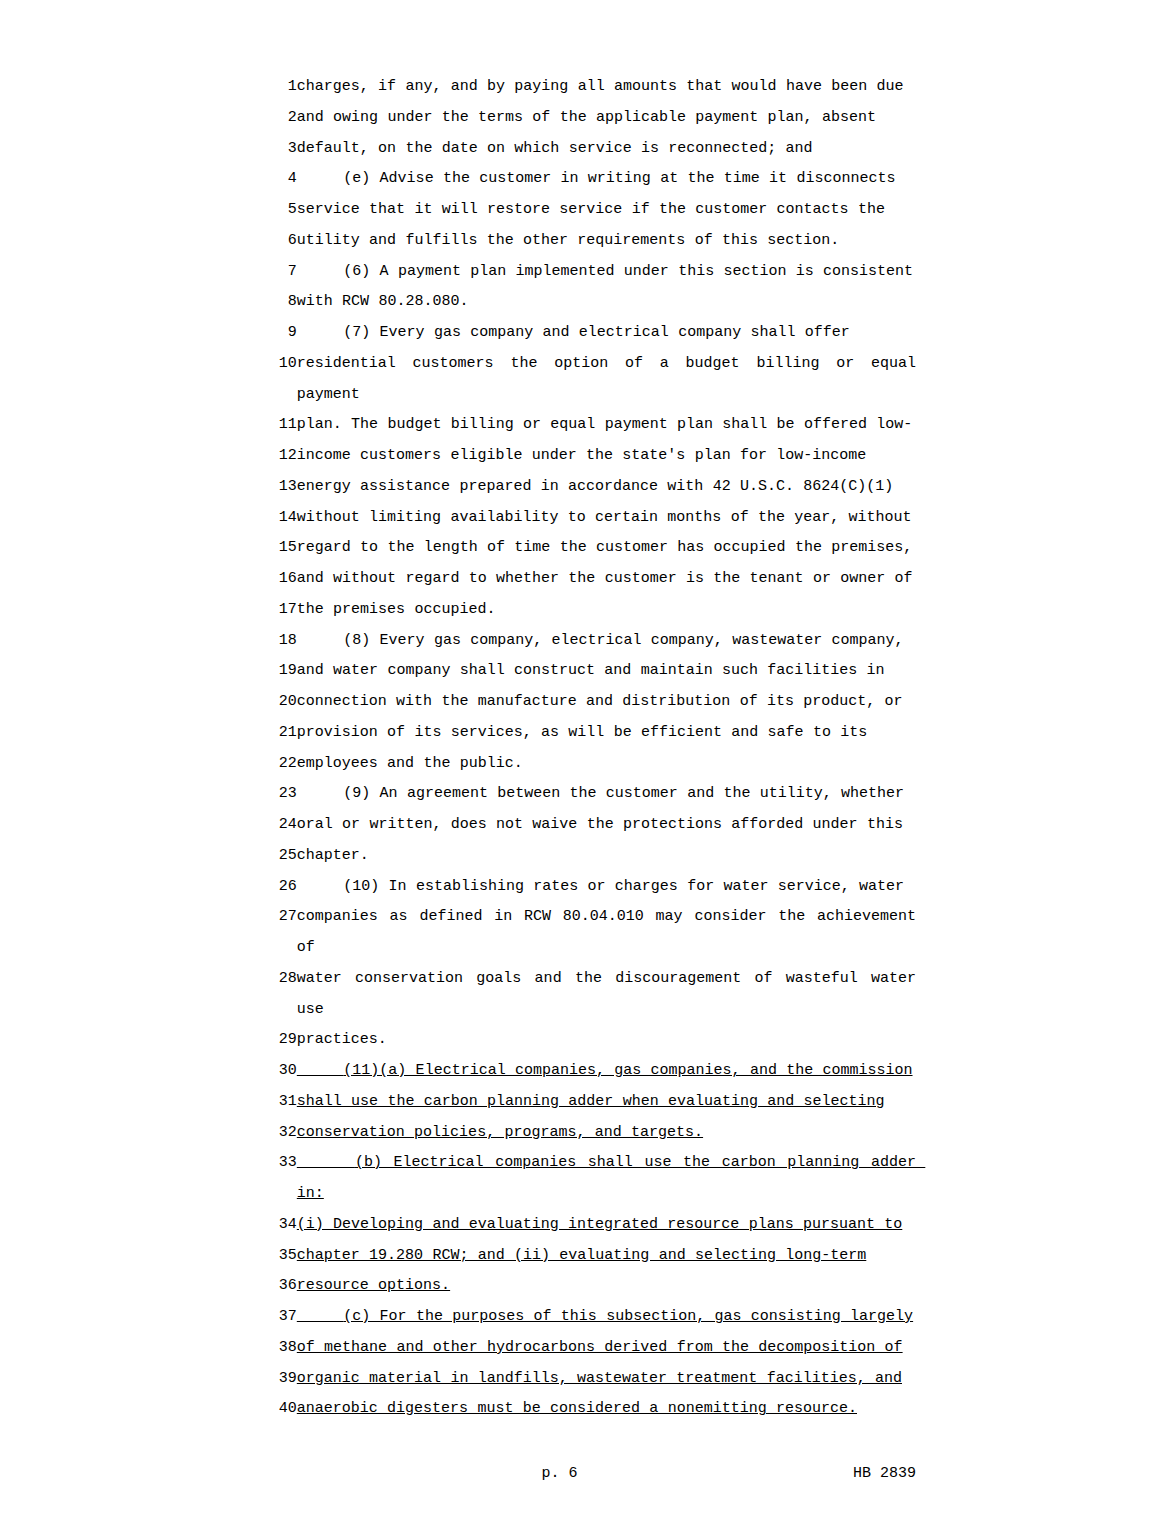| 1 | charges, if any, and by paying all amounts that would have been due |
| 2 | and owing under the terms of the applicable payment plan, absent |
| 3 | default, on the date on which service is reconnected; and |
| 4 | (e) Advise the customer in writing at the time it disconnects |
| 5 | service that it will restore service if the customer contacts the |
| 6 | utility and fulfills the other requirements of this section. |
| 7 | (6) A payment plan implemented under this section is consistent |
| 8 | with RCW 80.28.080. |
| 9 | (7) Every gas company and electrical company shall offer |
| 10 | residential customers the option of a budget billing or equal payment |
| 11 | plan. The budget billing or equal payment plan shall be offered low- |
| 12 | income customers eligible under the state's plan for low-income |
| 13 | energy assistance prepared in accordance with 42 U.S.C. 8624(C)(1) |
| 14 | without limiting availability to certain months of the year, without |
| 15 | regard to the length of time the customer has occupied the premises, |
| 16 | and without regard to whether the customer is the tenant or owner of |
| 17 | the premises occupied. |
| 18 | (8) Every gas company, electrical company, wastewater company, |
| 19 | and water company shall construct and maintain such facilities in |
| 20 | connection with the manufacture and distribution of its product, or |
| 21 | provision of its services, as will be efficient and safe to its |
| 22 | employees and the public. |
| 23 | (9) An agreement between the customer and the utility, whether |
| 24 | oral or written, does not waive the protections afforded under this |
| 25 | chapter. |
| 26 | (10) In establishing rates or charges for water service, water |
| 27 | companies as defined in RCW 80.04.010 may consider the achievement of |
| 28 | water conservation goals and the discouragement of wasteful water use |
| 29 | practices. |
| 30 | (11)(a) Electrical companies, gas companies, and the commission |
| 31 | shall use the carbon planning adder when evaluating and selecting |
| 32 | conservation policies, programs, and targets. |
| 33 | (b) Electrical companies shall use the carbon planning adder in: |
| 34 | (i) Developing and evaluating integrated resource plans pursuant to |
| 35 | chapter 19.280 RCW; and (ii) evaluating and selecting long-term |
| 36 | resource options. |
| 37 | (c) For the purposes of this subsection, gas consisting largely |
| 38 | of methane and other hydrocarbons derived from the decomposition of |
| 39 | organic material in landfills, wastewater treatment facilities, and |
| 40 | anaerobic digesters must be considered a nonemitting resource. |
p. 6 HB 2839